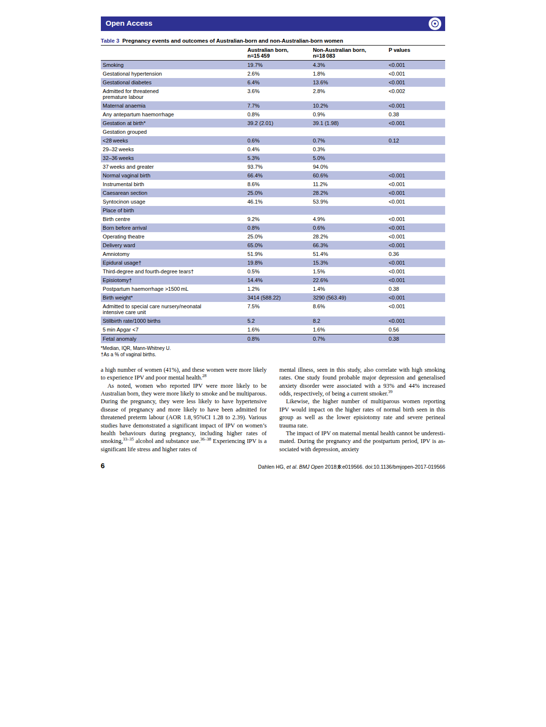Open Access
☉
Table 3 Pregnancy events and outcomes of Australian-born and non-Australian-born women
| | Australian born, n=15 459 | Non-Australian born, n=18 083 | P values |
| --- | --- | --- | --- |
| Smoking | 19.7% | 4.3% | <0.001 |
| Gestational hypertension | 2.6% | 1.8% | <0.001 |
| Gestational diabetes | 6.4% | 13.6% | <0.001 |
| Admitted for threatened premature labour | 3.6% | 2.8% | <0.002 |
| Maternal anaemia | 7.7% | 10.2% | <0.001 |
| Any antepartum haemorrhage | 0.8% | 0.9% | 0.38 |
| Gestation at birth* | 39.2 (2.01) | 39.1 (1.98) | <0.001 |
| Gestation grouped | | | |
| <28 weeks | 0.6% | 0.7% | 0.12 |
| 29–32 weeks | 0.4% | 0.3% | |
| 32–36 weeks | 5.3% | 5.0% | |
| 37 weeks and greater | 93.7% | 94.0% | |
| Normal vaginal birth | 66.4% | 60.6% | <0.001 |
| Instrumental birth | 8.6% | 11.2% | <0.001 |
| Caesarean section | 25.0% | 28.2% | <0.001 |
| Syntocinon usage | 46.1% | 53.9% | <0.001 |
| Place of birth | | | |
| Birth centre | 9.2% | 4.9% | <0.001 |
| Born before arrival | 0.8% | 0.6% | <0.001 |
| Operating theatre | 25.0% | 28.2% | <0.001 |
| Delivery ward | 65.0% | 66.3% | <0.001 |
| Amniotomy | 51.9% | 51.4% | 0.36 |
| Epidural usage† | 19.8% | 15.3% | <0.001 |
| Third-degree and fourth-degree tears† | 0.5% | 1.5% | <0.001 |
| Episiotomy† | 14.4% | 22.6% | <0.001 |
| Postpartum haemorrhage >1500 mL | 1.2% | 1.4% | 0.38 |
| Birth weight* | 3414 (588.22) | 3290 (563.49) | <0.001 |
| Admitted to special care nursery/neonatal intensive care unit | 7.5% | 8.6% | <0.001 |
| Stillbirth rate/1000 births | 5.2 | 8.2 | <0.001 |
| 5 min Apgar <7 | 1.6% | 1.6% | 0.56 |
| Fetal anomaly | 0.8% | 0.7% | 0.38 |
*Median, IQR, Mann-Whitney U.
†As a % of vaginal births.
a high number of women (41%), and these women were more likely to experience IPV and poor mental health.28
As noted, women who reported IPV were more likely to be Australian born, they were more likely to smoke and be multiparous. During the pregnancy, they were less likely to have hypertensive disease of pregnancy and more likely to have been admitted for threatened preterm labour (AOR 1.8, 95%CI 1.28 to 2.39). Various studies have demonstrated a significant impact of IPV on women’s health behaviours during pregnancy, including higher rates of smoking,33–35 alcohol and substance use.36–38 Experiencing IPV is a significant life stress and higher rates of
mental illness, seen in this study, also correlate with high smoking rates. One study found probable major depression and generalised anxiety disorder were associated with a 93% and 44% increased odds, respectively, of being a current smoker.39
Likewise, the higher number of multiparous women reporting IPV would impact on the higher rates of normal birth seen in this group as well as the lower episiotomy rate and severe perineal trauma rate.
The impact of IPV on maternal mental health cannot be underestimated. During the pregnancy and the postpartum period, IPV is associated with depression, anxiety
6
Dahlen HG, et al. BMJ Open 2018;8:e019566. doi:10.1136/bmjopen-2017-019566